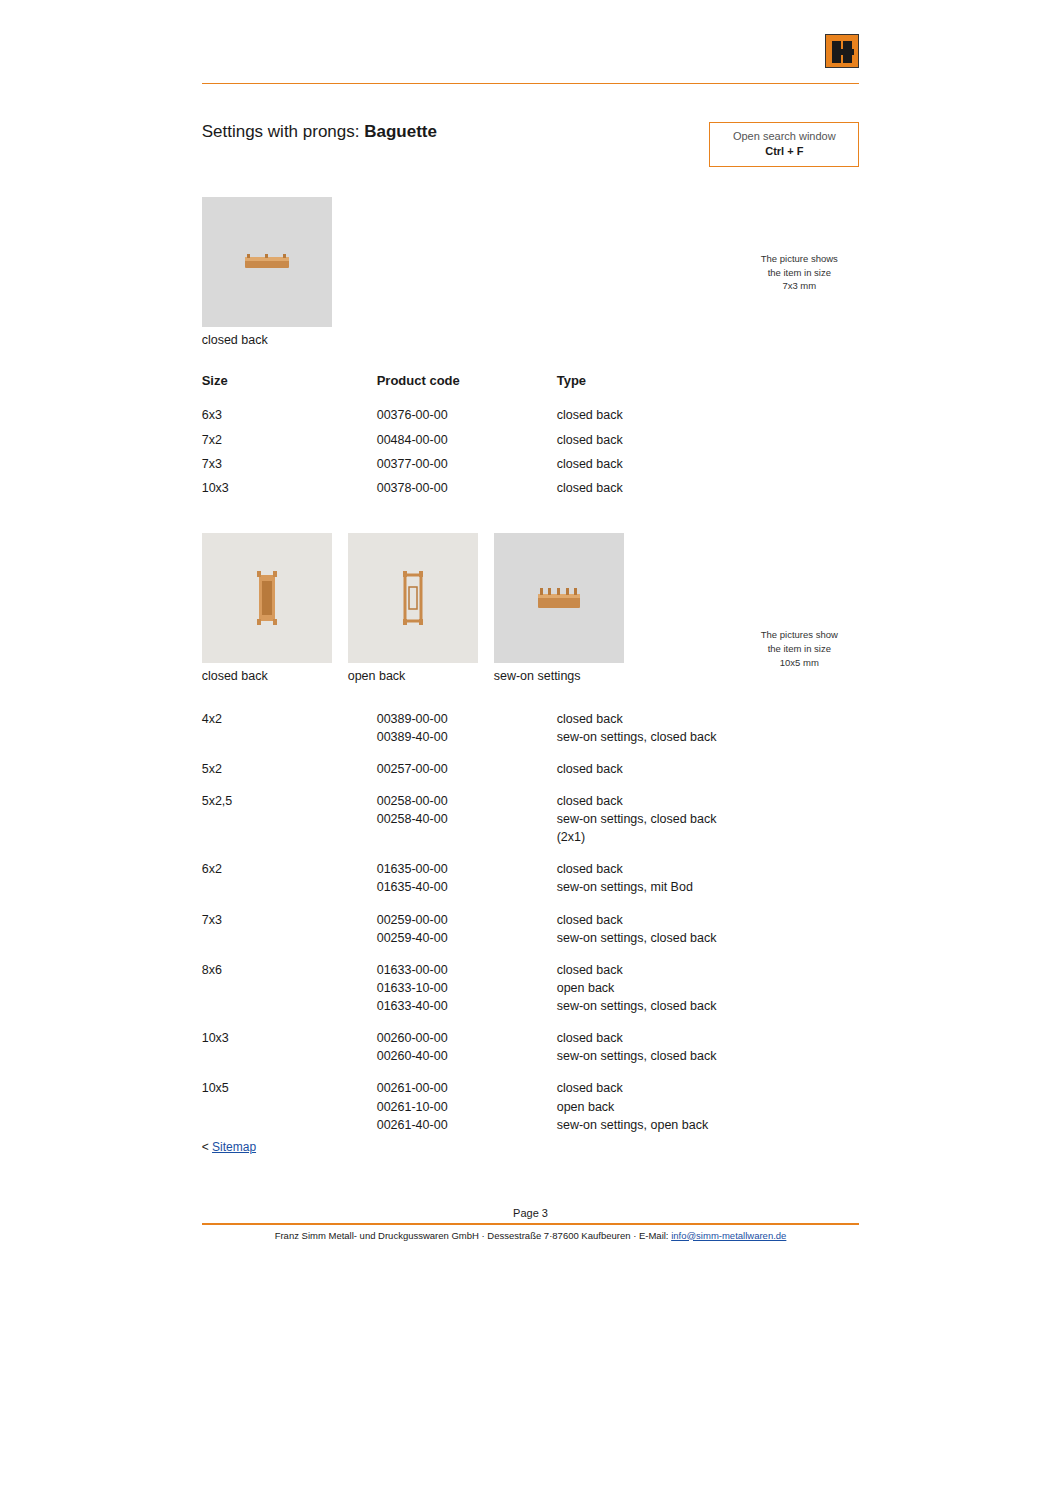Settings with prongs: Baguette
Open search window Ctrl + F
closed back
The picture shows
the item in size
7x3 mm
| Size | Product code | Type |
| --- | --- | --- |
| 6x3 | 00376-00-00 | closed back |
| 7x2 | 00484-00-00 | closed back |
| 7x3 | 00377-00-00 | closed back |
| 10x3 | 00378-00-00 | closed back |
closed back
open back
sew-on settings
The pictures show
the item in size
10x5 mm
| 4x2 | 00389-00-00 00389-40-00 | closed back sew-on settings, closed back |
| 5x2 | 00257-00-00 | closed back |
| 5x2,5 | 00258-00-00 00258-40-00 | closed back sew-on settings, closed back (2x1) |
| 6x2 | 01635-00-00 01635-40-00 | closed back sew-on settings, mit Bod |
| 7x3 | 00259-00-00 00259-40-00 | closed back sew-on settings, closed back |
| 8x6 | 01633-00-00 01633-10-00 01633-40-00 | closed back open back sew-on settings, closed back |
| 10x3 | 00260-00-00 00260-40-00 | closed back sew-on settings, closed back |
| 10x5 | 00261-00-00 00261-10-00 00261-40-00 | closed back open back sew-on settings, open back |
< Sitemap
Page 3
Franz Simm Metall- und Druckgusswaren GmbH · Dessestraße 7·87600 Kaufbeuren · E-Mail: info@simm-metallwaren.de